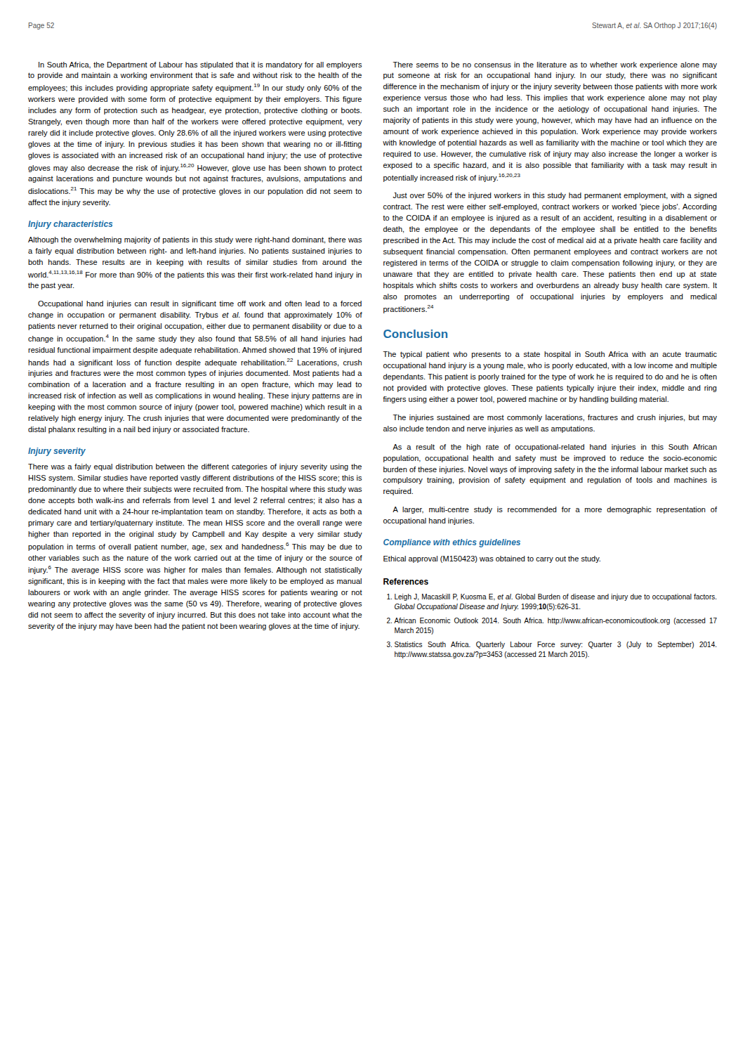Page 52 Stewart A, et al. SA Orthop J 2017;16(4)
In South Africa, the Department of Labour has stipulated that it is mandatory for all employers to provide and maintain a working environment that is safe and without risk to the health of the employees; this includes providing appropriate safety equipment.19 In our study only 60% of the workers were provided with some form of protective equipment by their employers. This figure includes any form of protection such as headgear, eye protection, protective clothing or boots. Strangely, even though more than half of the workers were offered protective equipment, very rarely did it include protective gloves. Only 28.6% of all the injured workers were using protective gloves at the time of injury. In previous studies it has been shown that wearing no or ill-fitting gloves is associated with an increased risk of an occupational hand injury; the use of protective gloves may also decrease the risk of injury.16,20 However, glove use has been shown to protect against lacerations and puncture wounds but not against fractures, avulsions, amputations and dislocations.21 This may be why the use of protective gloves in our population did not seem to affect the injury severity.
Injury characteristics
Although the overwhelming majority of patients in this study were right-hand dominant, there was a fairly equal distribution between right- and left-hand injuries. No patients sustained injuries to both hands. These results are in keeping with results of similar studies from around the world.4,11,13,16,18 For more than 90% of the patients this was their first work-related hand injury in the past year.
Occupational hand injuries can result in significant time off work and often lead to a forced change in occupation or permanent disability. Trybus et al. found that approximately 10% of patients never returned to their original occupation, either due to permanent disability or due to a change in occupation.4 In the same study they also found that 58.5% of all hand injuries had residual functional impairment despite adequate rehabilitation. Ahmed showed that 19% of injured hands had a significant loss of function despite adequate rehabilitation.22 Lacerations, crush injuries and fractures were the most common types of injuries documented. Most patients had a combination of a laceration and a fracture resulting in an open fracture, which may lead to increased risk of infection as well as complications in wound healing. These injury patterns are in keeping with the most common source of injury (power tool, powered machine) which result in a relatively high energy injury. The crush injuries that were documented were predominantly of the distal phalanx resulting in a nail bed injury or associated fracture.
Injury severity
There was a fairly equal distribution between the different categories of injury severity using the HISS system. Similar studies have reported vastly different distributions of the HISS score; this is predominantly due to where their subjects were recruited from. The hospital where this study was done accepts both walk-ins and referrals from level 1 and level 2 referral centres; it also has a dedicated hand unit with a 24-hour re-implantation team on standby. Therefore, it acts as both a primary care and tertiary/quaternary institute. The mean HISS score and the overall range were higher than reported in the original study by Campbell and Kay despite a very similar study population in terms of overall patient number, age, sex and handedness.6 This may be due to other variables such as the nature of the work carried out at the time of injury or the source of injury.6 The average HISS score was higher for males than females. Although not statistically significant, this is in keeping with the fact that males were more likely to be employed as manual labourers or work with an angle grinder. The average HISS scores for patients wearing or not wearing any protective gloves was the same (50 vs 49). Therefore, wearing of protective gloves did not seem to affect the severity of injury incurred. But this does not take into account what the severity of the injury may have been had the patient not been wearing gloves at the time of injury.
There seems to be no consensus in the literature as to whether work experience alone may put someone at risk for an occupational hand injury. In our study, there was no significant difference in the mechanism of injury or the injury severity between those patients with more work experience versus those who had less. This implies that work experience alone may not play such an important role in the incidence or the aetiology of occupational hand injuries. The majority of patients in this study were young, however, which may have had an influence on the amount of work experience achieved in this population. Work experience may provide workers with knowledge of potential hazards as well as familiarity with the machine or tool which they are required to use. However, the cumulative risk of injury may also increase the longer a worker is exposed to a specific hazard, and it is also possible that familiarity with a task may result in potentially increased risk of injury.16,20,23
Just over 50% of the injured workers in this study had permanent employment, with a signed contract. The rest were either self-employed, contract workers or worked 'piece jobs'. According to the COIDA if an employee is injured as a result of an accident, resulting in a disablement or death, the employee or the dependants of the employee shall be entitled to the benefits prescribed in the Act. This may include the cost of medical aid at a private health care facility and subsequent financial compensation. Often permanent employees and contract workers are not registered in terms of the COIDA or struggle to claim compensation following injury, or they are unaware that they are entitled to private health care. These patients then end up at state hospitals which shifts costs to workers and overburdens an already busy health care system. It also promotes an underreporting of occupational injuries by employers and medical practitioners.24
Conclusion
The typical patient who presents to a state hospital in South Africa with an acute traumatic occupational hand injury is a young male, who is poorly educated, with a low income and multiple dependants. This patient is poorly trained for the type of work he is required to do and he is often not provided with protective gloves. These patients typically injure their index, middle and ring fingers using either a power tool, powered machine or by handling building material.
The injuries sustained are most commonly lacerations, fractures and crush injuries, but may also include tendon and nerve injuries as well as amputations.
As a result of the high rate of occupational-related hand injuries in this South African population, occupational health and safety must be improved to reduce the socio-economic burden of these injuries. Novel ways of improving safety in the the informal labour market such as compulsory training, provision of safety equipment and regulation of tools and machines is required.
A larger, multi-centre study is recommended for a more demographic representation of occupational hand injuries.
Compliance with ethics guidelines
Ethical approval (M150423) was obtained to carry out the study.
References
Leigh J, Macaskill P, Kuosma E, et al. Global Burden of disease and injury due to occupational factors. Global Occupational Disease and Injury. 1999;10(5):626-31.
African Economic Outlook 2014. South Africa. http://www.african-economicoutlook.org (accessed 17 March 2015)
Statistics South Africa. Quarterly Labour Force survey: Quarter 3 (July to September) 2014. http://www.statssa.gov.za/?p=3453 (accessed 21 March 2015).